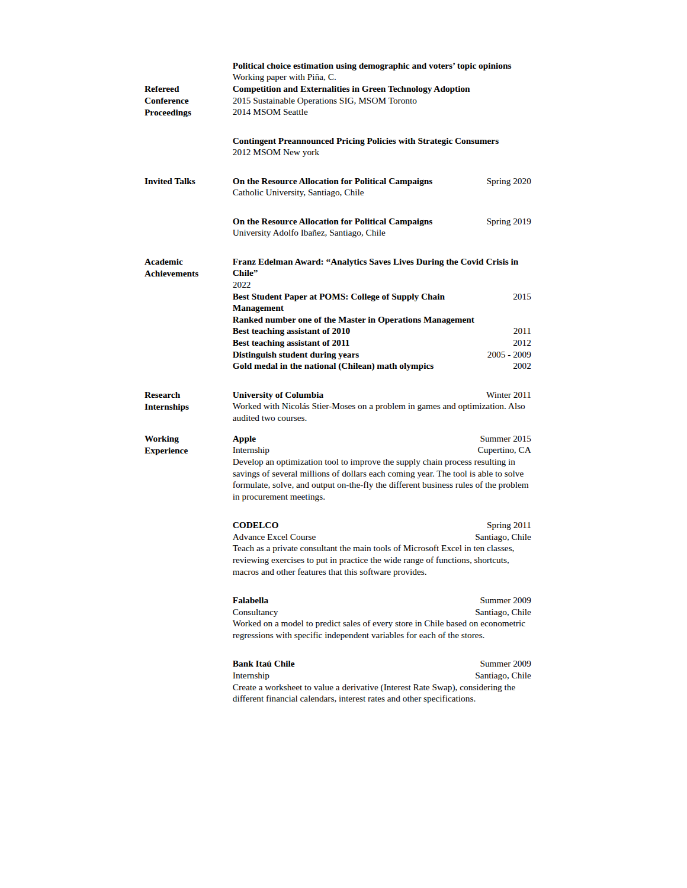| | Political choice estimation using demographic and voters’ topic opinions Working paper with Piña, C. |
| Refereed Conference Proceedings | Competition and Externalities in Green Technology Adoption 2015 Sustainable Operations SIG, MSOM Toronto 2014 MSOM Seattle Contingent Preannounced Pricing Policies with Strategic Consumers 2012 MSOM New york |
| Invited Talks | On the Resource Allocation for Political Campaigns Spring 2020 Catholic University, Santiago, Chile On the Resource Allocation for Political Campaigns Spring 2019 University Adolfo Ibañez, Santiago, Chile |
| Academic Achievements | Franz Edelman Award: “Analytics Saves Lives During the Covid Crisis in Chile” 2022 Best Student Paper at POMS: College of Supply Chain Management 2015 Ranked number one of the Master in Operations Management Best teaching assistant of 2010 2011 Best teaching assistant of 2011 2012 Distinguish student during years 2005 - 2009 Gold medal in the national (Chilean) math olympics 2002 |
| Research Internships | University of Columbia Winter 2011 Worked with Nicolás Stier-Moses on a problem in games and optimization. Also audited two courses. |
| Working Experience | Apple Summer 2015 Internship Cupertino, CA Develop an optimization tool to improve the supply chain process resulting in savings of several millions of dollars each coming year. The tool is able to solve formulate, solve, and output on-the-fly the different business rules of the problem in procurement meetings. CODELCO Spring 2011 Advance Excel Course Santiago, Chile Teach as a private consultant the main tools of Microsoft Excel in ten classes, reviewing exercises to put in practice the wide range of functions, shortcuts, macros and other features that this software provides. Falabella Summer 2009 Consultancy Santiago, Chile Worked on a model to predict sales of every store in Chile based on econometric regressions with specific independent variables for each of the stores. Bank Itaú Chile Summer 2009 Internship Santiago, Chile Create a worksheet to value a derivative (Interest Rate Swap), considering the different financial calendars, interest rates and other specifications. |